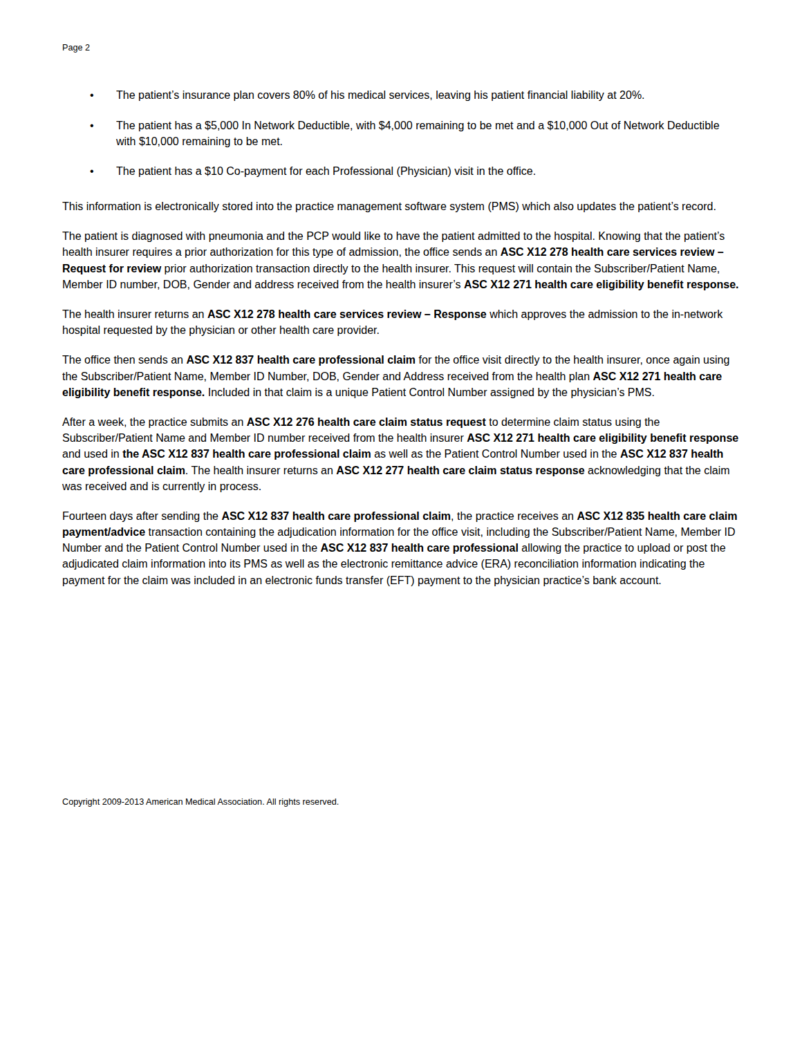Page 2
The patient’s insurance plan covers 80% of his medical services, leaving his patient financial liability at 20%.
The patient has a $5,000 In Network Deductible, with $4,000 remaining to be met and a $10,000 Out of Network Deductible with $10,000 remaining to be met.
The patient has a $10 Co-payment for each Professional (Physician) visit in the office.
This information is electronically stored into the practice management software system (PMS) which also updates the patient’s record.
The patient is diagnosed with pneumonia and the PCP would like to have the patient admitted to the hospital. Knowing that the patient’s health insurer requires a prior authorization for this type of admission, the office sends an ASC X12 278 health care services review – Request for review prior authorization transaction directly to the health insurer. This request will contain the Subscriber/Patient Name, Member ID number, DOB, Gender and address received from the health insurer’s ASC X12 271 health care eligibility benefit response.
The health insurer returns an ASC X12 278 health care services review – Response which approves the admission to the in-network hospital requested by the physician or other health care provider.
The office then sends an ASC X12 837 health care professional claim for the office visit directly to the health insurer, once again using the Subscriber/Patient Name, Member ID Number, DOB, Gender and Address received from the health plan ASC X12 271 health care eligibility benefit response. Included in that claim is a unique Patient Control Number assigned by the physician’s PMS.
After a week, the practice submits an ASC X12 276 health care claim status request to determine claim status using the Subscriber/Patient Name and Member ID number received from the health insurer ASC X12 271 health care eligibility benefit response and used in the ASC X12 837 health care professional claim as well as the Patient Control Number used in the ASC X12 837 health care professional claim. The health insurer returns an ASC X12 277 health care claim status response acknowledging that the claim was received and is currently in process.
Fourteen days after sending the ASC X12 837 health care professional claim, the practice receives an ASC X12 835 health care claim payment/advice transaction containing the adjudication information for the office visit, including the Subscriber/Patient Name, Member ID Number and the Patient Control Number used in the ASC X12 837 health care professional allowing the practice to upload or post the adjudicated claim information into its PMS as well as the electronic remittance advice (ERA) reconciliation information indicating the payment for the claim was included in an electronic funds transfer (EFT) payment to the physician practice’s bank account.
Copyright 2009-2013 American Medical Association. All rights reserved.